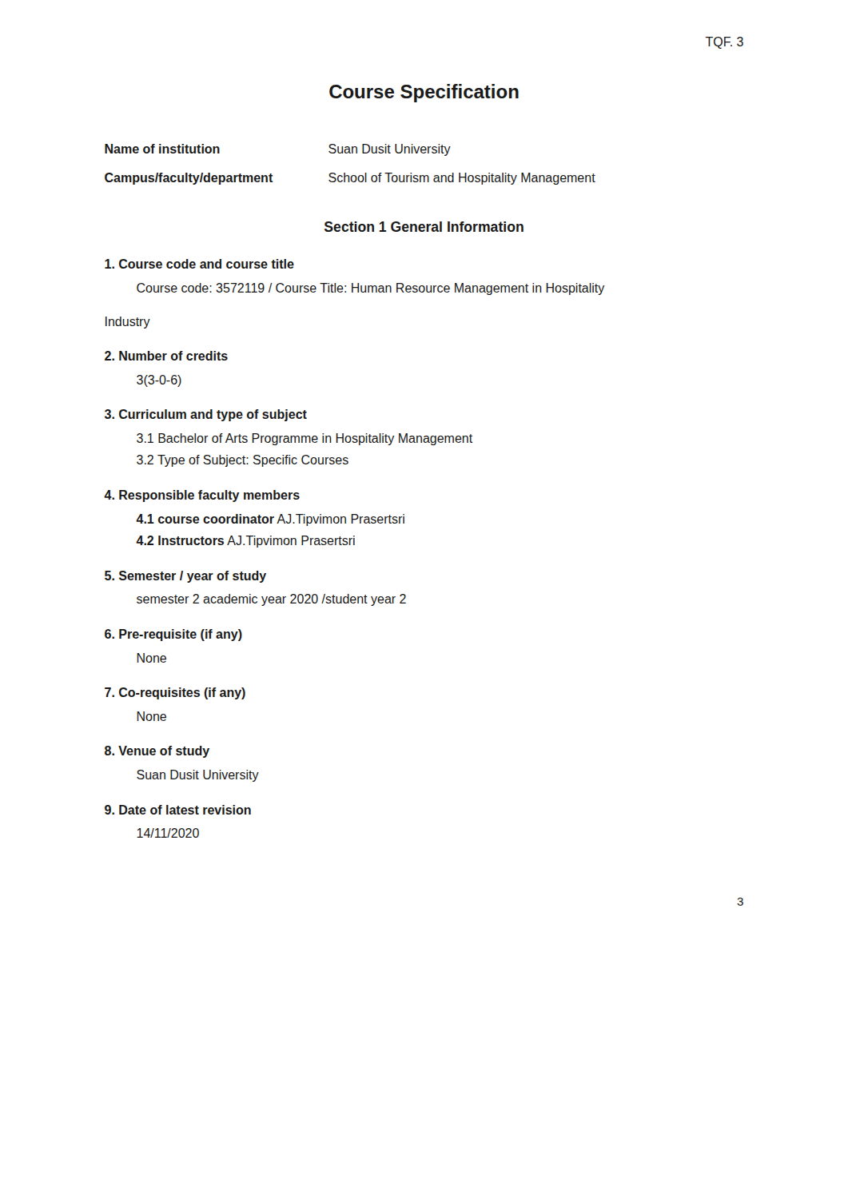TQF. 3
Course Specification
Name of institution
Suan Dusit University
Campus/faculty/department
School of Tourism and Hospitality Management
Section 1 General Information
1. Course code and course title
Course code: 3572119 / Course Title: Human Resource Management in Hospitality
Industry
2. Number of credits
3(3-0-6)
3. Curriculum and type of subject
3.1 Bachelor of Arts Programme in Hospitality Management
3.2 Type of Subject: Specific Courses
4. Responsible faculty members
4.1 course coordinator AJ.Tipvimon Prasertsri
4.2 Instructors AJ.Tipvimon Prasertsri
5. Semester / year of study
semester 2 academic year 2020 /student year 2
6. Pre-requisite (if any)
None
7. Co-requisites (if any)
None
8. Venue of study
Suan Dusit University
9. Date of latest revision
14/11/2020
3